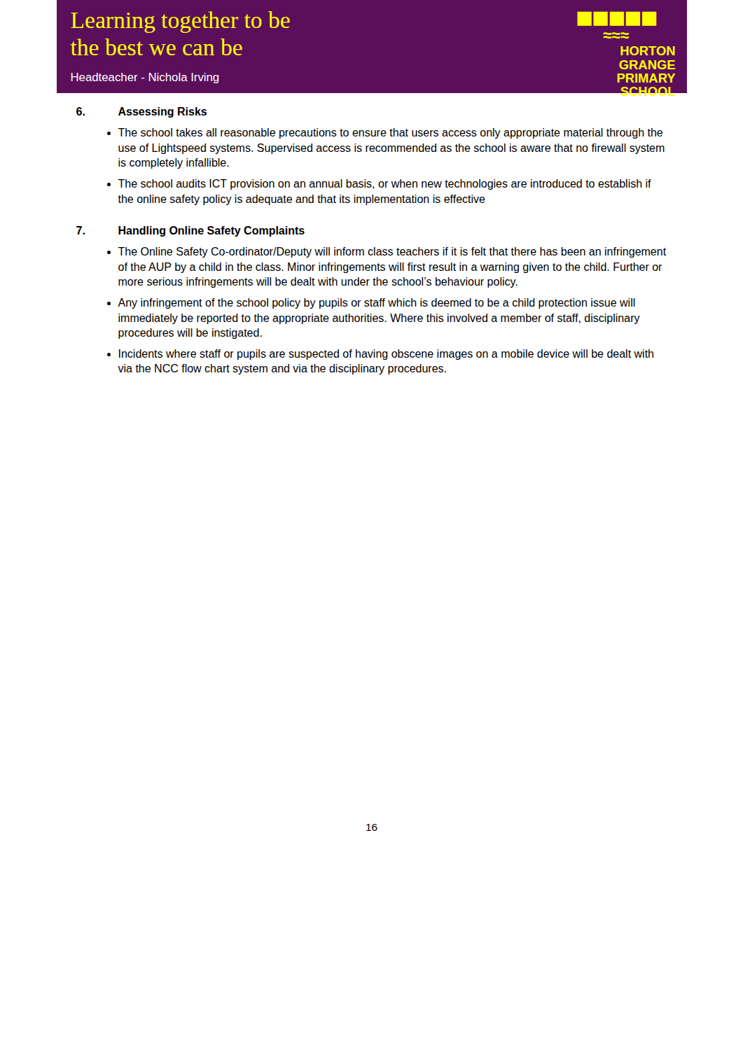Learning together to be
the best we can be
Headteacher - Nichola Irving
■■■■■
≈≈≈
HORTON
GRANGE
PRIMARY
SCHOOL
6. Assessing Risks
The school takes all reasonable precautions to ensure that users access only appropriate material through the use of Lightspeed systems. Supervised access is recommended as the school is aware that no firewall system is completely infallible.
The school audits ICT provision on an annual basis, or when new technologies are introduced to establish if the online safety policy is adequate and that its implementation is effective
7. Handling Online Safety Complaints
The Online Safety Co-ordinator/Deputy will inform class teachers if it is felt that there has been an infringement of the AUP by a child in the class. Minor infringements will first result in a warning given to the child. Further or more serious infringements will be dealt with under the school’s behaviour policy.
Any infringement of the school policy by pupils or staff which is deemed to be a child protection issue will immediately be reported to the appropriate authorities. Where this involved a member of staff, disciplinary procedures will be instigated.
Incidents where staff or pupils are suspected of having obscene images on a mobile device will be dealt with via the NCC flow chart system and via the disciplinary procedures.
16